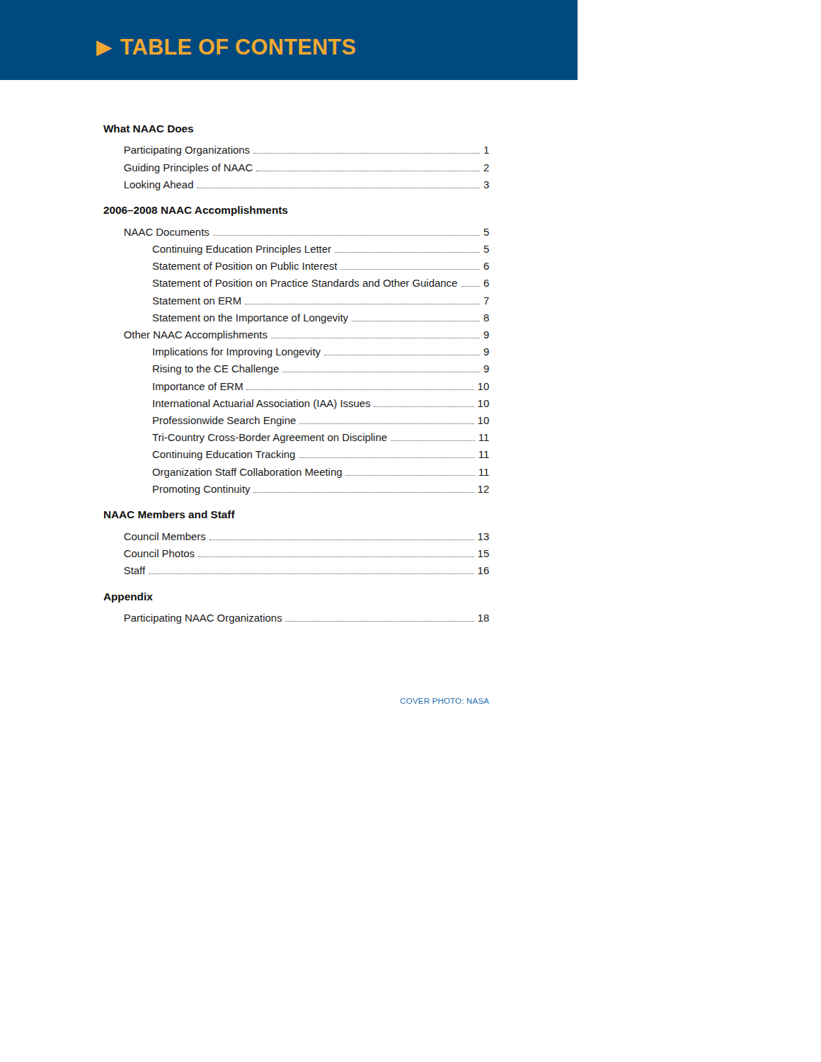▶
TABLE OF CONTENTS
What NAAC Does
Participating Organizations 1
Guiding Principles of NAAC 2
Looking Ahead 3
2006–2008 NAAC Accomplishments
NAAC Documents 5
Continuing Education Principles Letter 5
Statement of Position on Public Interest 6
Statement of Position on Practice Standards and Other Guidance 6
Statement on ERM 7
Statement on the Importance of Longevity 8
Other NAAC Accomplishments 9
Implications for Improving Longevity 9
Rising to the CE Challenge 9
Importance of ERM 10
International Actuarial Association (IAA) Issues 10
Professionwide Search Engine 10
Tri-Country Cross-Border Agreement on Discipline 11
Continuing Education Tracking 11
Organization Staff Collaboration Meeting 11
Promoting Continuity 12
NAAC Members and Staff
Council Members 13
Council Photos 15
Staff 16
Appendix
Participating NAAC Organizations 18
COVER PHOTO: NASA